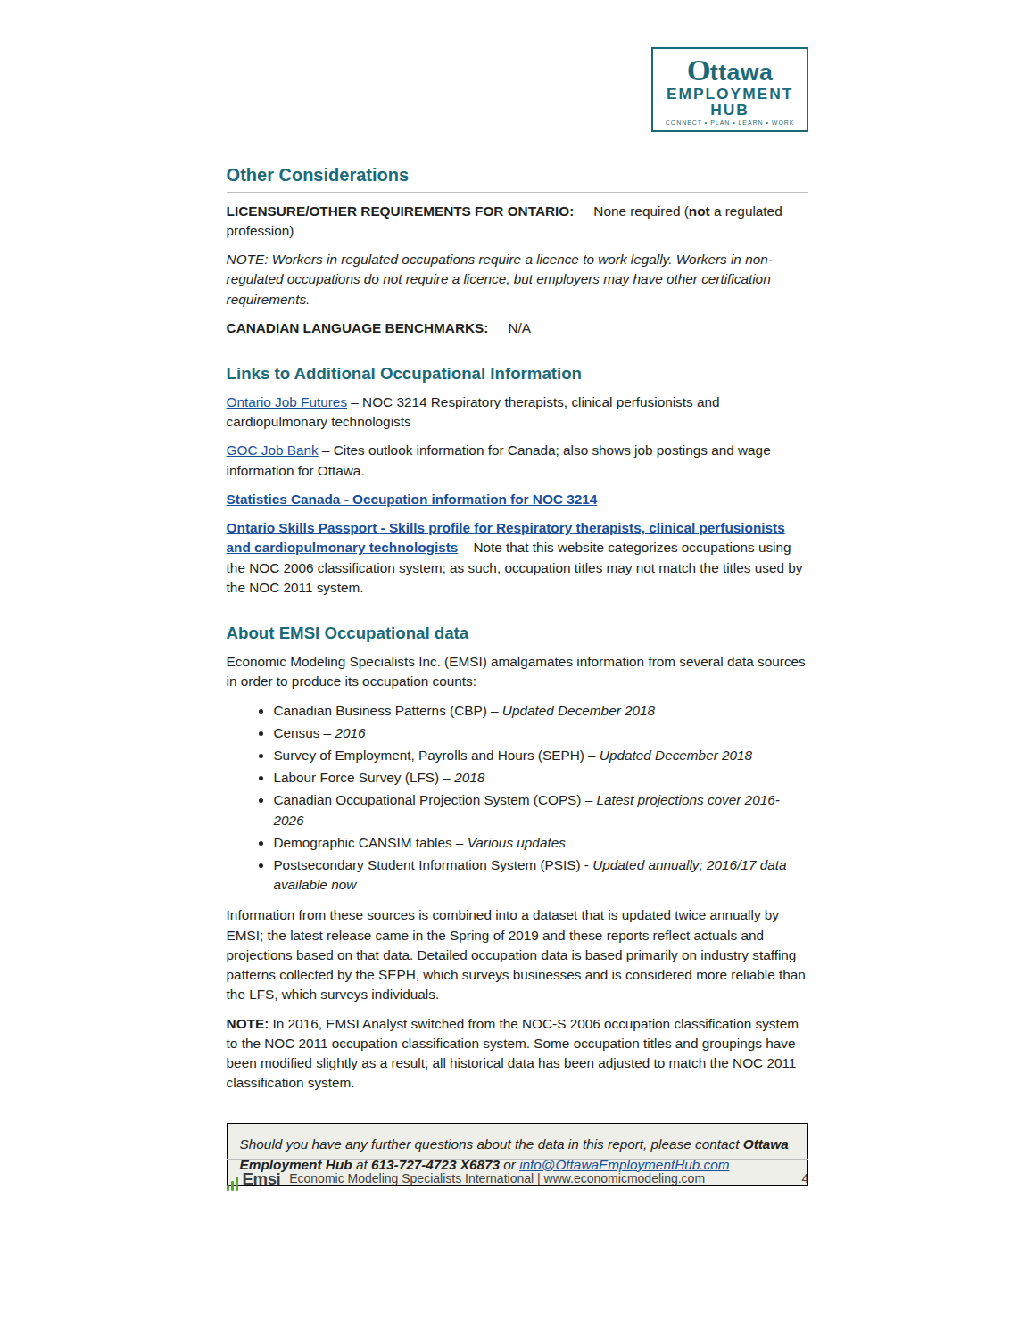Ottawa
EMPLOYMENT HUB CONNECT • PLAN • LEARN • WORK
Other Considerations
LICENSURE/OTHER REQUIREMENTS FOR ONTARIO: None required (not a regulated profession)
NOTE: Workers in regulated occupations require a licence to work legally. Workers in non-regulated occupations do not require a licence, but employers may have other certification requirements.
CANADIAN LANGUAGE BENCHMARKS: N/A
Links to Additional Occupational Information
Ontario Job Futures – NOC 3214 Respiratory therapists, clinical perfusionists and cardiopulmonary technologists
GOC Job Bank – Cites outlook information for Canada; also shows job postings and wage information for Ottawa.
Statistics Canada - Occupation information for NOC 3214
Ontario Skills Passport - Skills profile for Respiratory therapists, clinical perfusionists and cardiopulmonary technologists – Note that this website categorizes occupations using the NOC 2006 classification system; as such, occupation titles may not match the titles used by the NOC 2011 system.
About EMSI Occupational data
Economic Modeling Specialists Inc. (EMSI) amalgamates information from several data sources in order to produce its occupation counts:
Canadian Business Patterns (CBP) – Updated December 2018
Census – 2016
Survey of Employment, Payrolls and Hours (SEPH) – Updated December 2018
Labour Force Survey (LFS) – 2018
Canadian Occupational Projection System (COPS) – Latest projections cover 2016-2026
Demographic CANSIM tables – Various updates
Postsecondary Student Information System (PSIS) - Updated annually; 2016/17 data available now
Information from these sources is combined into a dataset that is updated twice annually by EMSI; the latest release came in the Spring of 2019 and these reports reflect actuals and projections based on that data. Detailed occupation data is based primarily on industry staffing patterns collected by the SEPH, which surveys businesses and is considered more reliable than the LFS, which surveys individuals.
NOTE: In 2016, EMSI Analyst switched from the NOC-S 2006 occupation classification system to the NOC 2011 occupation classification system. Some occupation titles and groupings have been modified slightly as a result; all historical data has been adjusted to match the NOC 2011 classification system.
Should you have any further questions about the data in this report, please contact Ottawa Employment Hub at 613-727-4723 X6873 or info@OttawaEmploymentHub.com
Emsi Economic Modeling Specialists International | www.economicmodeling.com 4